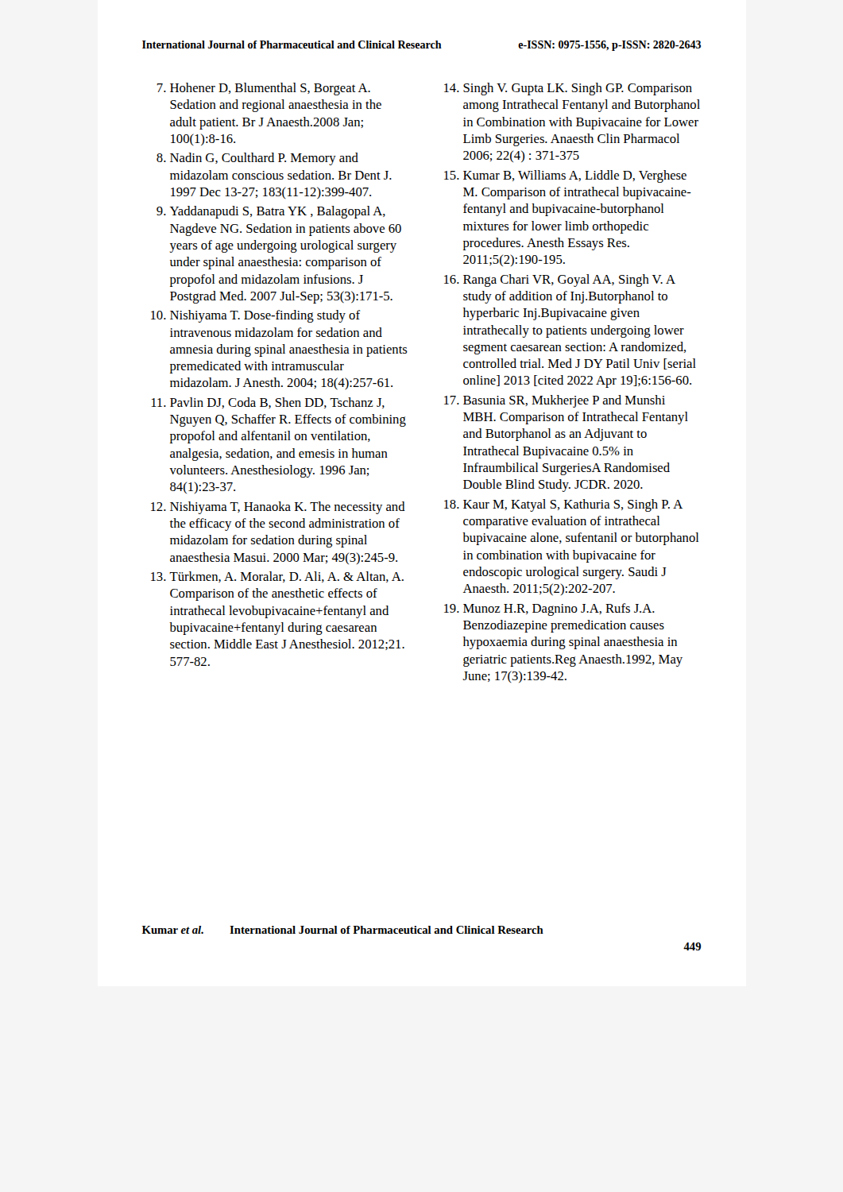International Journal of Pharmaceutical and Clinical Research e-ISSN: 0975-1556, p-ISSN: 2820-2643
Hohener D, Blumenthal S, Borgeat A. Sedation and regional anaesthesia in the adult patient. Br J Anaesth.2008 Jan; 100(1):8-16.
Nadin G, Coulthard P. Memory and midazolam conscious sedation. Br Dent J. 1997 Dec 13-27; 183(11-12):399-407.
Yaddanapudi S, Batra YK , Balagopal A, Nagdeve NG. Sedation in patients above 60 years of age undergoing urological surgery under spinal anaesthesia: comparison of propofol and midazolam infusions. J Postgrad Med. 2007 Jul-Sep; 53(3):171-5.
Nishiyama T. Dose-finding study of intravenous midazolam for sedation and amnesia during spinal anaesthesia in patients premedicated with intramuscular midazolam. J Anesth. 2004; 18(4):257-61.
Pavlin DJ, Coda B, Shen DD, Tschanz J, Nguyen Q, Schaffer R. Effects of combining propofol and alfentanil on ventilation, analgesia, sedation, and emesis in human volunteers. Anesthesiology. 1996 Jan; 84(1):23-37.
Nishiyama T, Hanaoka K. The necessity and the efficacy of the second administration of midazolam for sedation during spinal anaesthesia Masui. 2000 Mar; 49(3):245-9.
Türkmen, A. Moralar, D. Ali, A. & Altan, A. Comparison of the anesthetic effects of intrathecal levobupivacaine+fentanyl and bupivacaine+fentanyl during caesarean section. Middle East J Anesthesiol. 2012;21. 577-82.
Singh V. Gupta LK. Singh GP. Comparison among Intrathecal Fentanyl and Butorphanol in Combination with Bupivacaine for Lower Limb Surgeries. Anaesth Clin Pharmacol 2006; 22(4) : 371-375
Kumar B, Williams A, Liddle D, Verghese M. Comparison of intrathecal bupivacaine-fentanyl and bupivacaine-butorphanol mixtures for lower limb orthopedic procedures. Anesth Essays Res. 2011;5(2):190-195.
Ranga Chari VR, Goyal AA, Singh V. A study of addition of Inj.Butorphanol to hyperbaric Inj.Bupivacaine given intrathecally to patients undergoing lower segment caesarean section: A randomized, controlled trial. Med J DY Patil Univ [serial online] 2013 [cited 2022 Apr 19];6:156-60.
Basunia SR, Mukherjee P and Munshi MBH. Comparison of Intrathecal Fentanyl and Butorphanol as an Adjuvant to Intrathecal Bupivacaine 0.5% in Infraumbilical SurgeriesA Randomised Double Blind Study. JCDR. 2020.
Kaur M, Katyal S, Kathuria S, Singh P. A comparative evaluation of intrathecal bupivacaine alone, sufentanil or butorphanol in combination with bupivacaine for endoscopic urological surgery. Saudi J Anaesth. 2011;5(2):202-207.
Munoz H.R, Dagnino J.A, Rufs J.A. Benzodiazepine premedication causes hypoxaemia during spinal anaesthesia in geriatric patients.Reg Anaesth.1992, May June; 17(3):139-42.
Kumar et al. International Journal of Pharmaceutical and Clinical Research
449